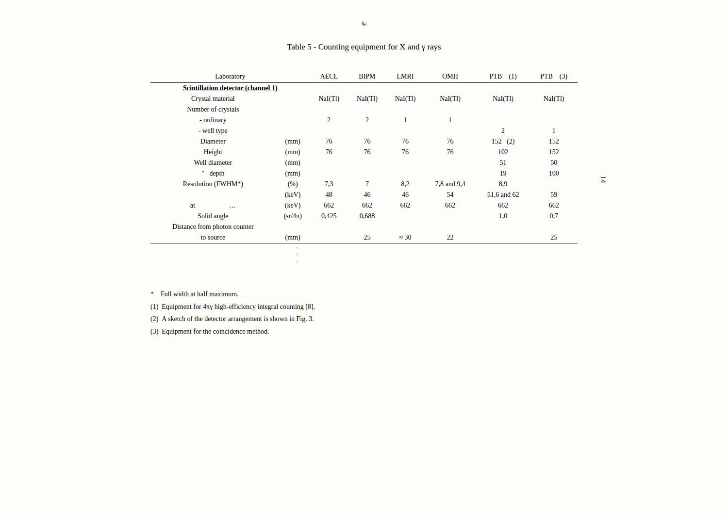☯
Table 5 - Counting equipment for X and γ rays
| Laboratory | AECL | BIPM | LMRI | OMH | PTB (1) | PTB (3) |
| --- | --- | --- | --- | --- | --- | --- |
| Scintillation detector (channel 1) | | | | | | |
| Crystal material | | NaI(Tl) | NaI(Tl) | NaI(Tl) | NaI(Tl) | NaI(Tl) | NaI(Tl) |
| Number of crystals | | | | | | | |
| - ordinary | | 2 | 2 | 1 | 1 | | |
| - well type | | | | | | 2 | 1 |
| Diameter | (mm) | 76 | 76 | 76 | 76 | 152 (2) | 152 |
| Height | (mm) | 76 | 76 | 76 | 76 | 102 | 152 |
| Well diameter | (mm) | | | | | 51 | 50 |
| " depth | (mm) | | | | | 19 | 100 |
| Resolution (FWHM*) | (%) | 7,3 | 7 | 8,2 | 7,8 and 9,4 | 8,9 | |
| | (keV) | 48 | 46 | 46 | 54 | 51,6 and 62 | 59 |
| at … | (keV) | 662 | 662 | 662 | 662 | 662 | 662 |
| Solid angle | (sr/4π) | 0,425 | 0,688 | | | 1,0 | 0,7 |
| Distance from photon counter | | | | | | | |
| to source | (mm) | | 25 | ≈ 30 | 22 | | 25 |
‹
‹
›
* Full width at half maximum.
(1) Equipment for 4πγ high-efficiency integral counting [8].
(2) A sketch of the detector arrangement is shown in Fig. 3.
(3) Equipment for the coincidence method.
14